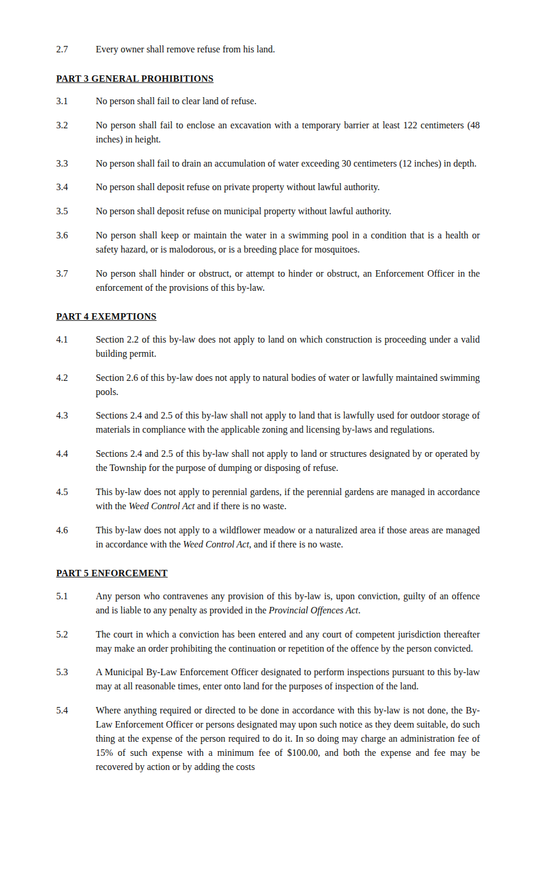2.7 Every owner shall remove refuse from his land.
PART 3 GENERAL PROHIBITIONS
3.1 No person shall fail to clear land of refuse.
3.2 No person shall fail to enclose an excavation with a temporary barrier at least 122 centimeters (48 inches) in height.
3.3 No person shall fail to drain an accumulation of water exceeding 30 centimeters (12 inches) in depth.
3.4 No person shall deposit refuse on private property without lawful authority.
3.5 No person shall deposit refuse on municipal property without lawful authority.
3.6 No person shall keep or maintain the water in a swimming pool in a condition that is a health or safety hazard, or is malodorous, or is a breeding place for mosquitoes.
3.7 No person shall hinder or obstruct, or attempt to hinder or obstruct, an Enforcement Officer in the enforcement of the provisions of this by-law.
PART 4 EXEMPTIONS
4.1 Section 2.2 of this by-law does not apply to land on which construction is proceeding under a valid building permit.
4.2 Section 2.6 of this by-law does not apply to natural bodies of water or lawfully maintained swimming pools.
4.3 Sections 2.4 and 2.5 of this by-law shall not apply to land that is lawfully used for outdoor storage of materials in compliance with the applicable zoning and licensing by-laws and regulations.
4.4 Sections 2.4 and 2.5 of this by-law shall not apply to land or structures designated by or operated by the Township for the purpose of dumping or disposing of refuse.
4.5 This by-law does not apply to perennial gardens, if the perennial gardens are managed in accordance with the Weed Control Act and if there is no waste.
4.6 This by-law does not apply to a wildflower meadow or a naturalized area if those areas are managed in accordance with the Weed Control Act, and if there is no waste.
PART 5 ENFORCEMENT
5.1 Any person who contravenes any provision of this by-law is, upon conviction, guilty of an offence and is liable to any penalty as provided in the Provincial Offences Act.
5.2 The court in which a conviction has been entered and any court of competent jurisdiction thereafter may make an order prohibiting the continuation or repetition of the offence by the person convicted.
5.3 A Municipal By-Law Enforcement Officer designated to perform inspections pursuant to this by-law may at all reasonable times, enter onto land for the purposes of inspection of the land.
5.4 Where anything required or directed to be done in accordance with this by-law is not done, the By-Law Enforcement Officer or persons designated may upon such notice as they deem suitable, do such thing at the expense of the person required to do it. In so doing may charge an administration fee of 15% of such expense with a minimum fee of $100.00, and both the expense and fee may be recovered by action or by adding the costs